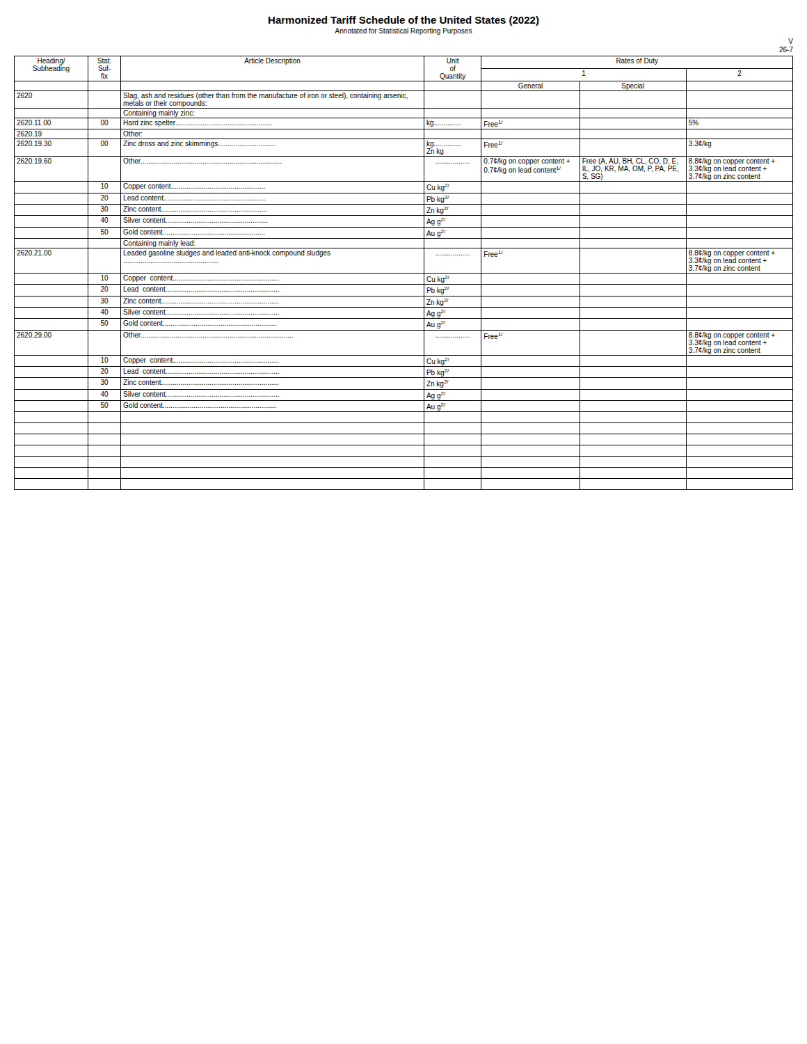Harmonized Tariff Schedule of the United States (2022)
Annotated for Statistical Reporting Purposes
V
26-7
| Heading/ Subheading | Stat. Suf- fix | Article Description | Unit of Quantity | Rates of Duty |
| --- | --- | --- | --- | --- |
| 1 | 2 |
| | | | | General | Special | |
| 2620 | | Slag, ash and residues (other than from the manufacture of iron or steel), containing arsenic, metals or their compounds: | | | | |
| | | Containing mainly zinc: | | | | |
| 2620.11.00 | 00 | Hard zinc spelter .................................................. | kg .............. | Free 1/ | | 5% |
| 2620.19 | | Other: | | | | |
| 2620.19.30 | 00 | Zinc dross and zinc skimmings .............................. | kg .............. Zn kg | Free 1/ | | 3.3¢/kg |
| 2620.19.60 | | Other ......................................................................... | .................. | 0.7¢/kg on copper content + 0.7¢/kg on lead content 1/ | Free (A, AU, BH, CL, CO, D, E, IL, JO, KR, MA, OM, P, PA, PE, S, SG) | 8.8¢/kg on copper content + 3.3¢/kg on lead content + 3.7¢/kg on zinc content |
| | 10 | Copper content ................................................. | Cu kg 2/ | | | |
| | 20 | Lead content ..................................................... | Pb kg 2/ | | | |
| | 30 | Zinc content ....................................................... | Zn kg 2/ | | | |
| | 40 | Silver content ..................................................... | Ag g 2/ | | | |
| | 50 | Gold content ..................................................... | Au g 2/ | | | |
| | | Containing mainly lead: | | | | |
| 2620.21.00 | | Leaded gasoline sludges and leaded anti-knock compound sludges ................................................. | .................. | Free 1/ | | 8.8¢/kg on copper content + 3.3¢/kg on lead content + 3.7¢/kg on zinc content |
| | 10 | Copper content ....................................................... | Cu kg 2/ | | | |
| | 20 | Lead content ........................................................... | Pb kg 2/ | | | |
| | 30 | Zinc content ............................................................. | Zn kg 2/ | | | |
| | 40 | Silver content ........................................................... | Ag g 2/ | | | |
| | 50 | Gold content ........................................................... | Au g 2/ | | | |
| 2620.29.00 | | Other ............................................................................... | .................. | Free 1/ | | 8.8¢/kg on copper content + 3.3¢/kg on lead content + 3.7¢/kg on zinc content |
| | 10 | Copper content ....................................................... | Cu kg 2/ | | | |
| | 20 | Lead content ........................................................... | Pb kg 2/ | | | |
| | 30 | Zinc content ............................................................. | Zn kg 2/ | | | |
| | 40 | Silver content ........................................................... | Ag g 2/ | | | |
| | 50 | Gold content ........................................................... | Au g 2/ | | | |